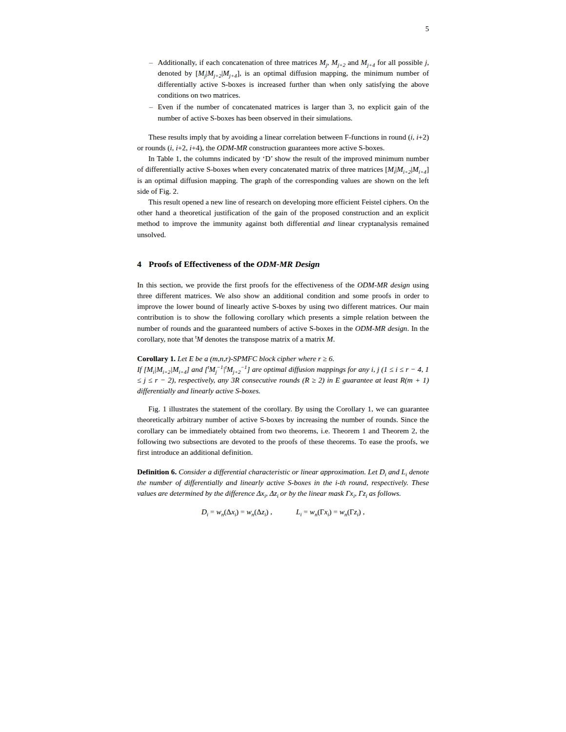5
Additionally, if each concatenation of three matrices Mj, Mj+2 and Mj+4 for all possible j, denoted by [Mj|Mj+2|Mj+4], is an optimal diffusion mapping, the minimum number of differentially active S-boxes is increased further than when only satisfying the above conditions on two matrices.
Even if the number of concatenated matrices is larger than 3, no explicit gain of the number of active S-boxes has been observed in their simulations.
These results imply that by avoiding a linear correlation between F-functions in round (i, i+2) or rounds (i, i+2, i+4), the ODM-MR construction guarantees more active S-boxes.
In Table 1, the columns indicated by ‘D’ show the result of the improved minimum number of differentially active S-boxes when every concatenated matrix of three matrices [Mi|Mi+2|Mi+4] is an optimal diffusion mapping. The graph of the corresponding values are shown on the left side of Fig. 2.
This result opened a new line of research on developing more efficient Feistel ciphers. On the other hand a theoretical justification of the gain of the proposed construction and an explicit method to improve the immunity against both differential and linear cryptanalysis remained unsolved.
4 Proofs of Effectiveness of the ODM-MR Design
In this section, we provide the first proofs for the effectiveness of the ODM-MR design using three different matrices. We also show an additional condition and some proofs in order to improve the lower bound of linearly active S-boxes by using two different matrices. Our main contribution is to show the following corollary which presents a simple relation between the number of rounds and the guaranteed numbers of active S-boxes in the ODM-MR design. In the corollary, note that tM denotes the transpose matrix of a matrix M.
Corollary 1. Let E be a (m,n,r)-SPMFC block cipher where r ≥ 6.
If [Mi|Mi+2|Mi+4] and [tMj−1|tMj+2−1] are optimal diffusion mappings for any i, j (1 ≤ i ≤ r − 4, 1 ≤ j ≤ r − 2), respectively, any 3R consecutive rounds (R ≥ 2) in E guarantee at least R(m + 1) differentially and linearly active S-boxes.
Fig. 1 illustrates the statement of the corollary. By using the Corollary 1, we can guarantee theoretically arbitrary number of active S-boxes by increasing the number of rounds. Since the corollary can be immediately obtained from two theorems, i.e. Theorem 1 and Theorem 2, the following two subsections are devoted to the proofs of these theorems. To ease the proofs, we first introduce an additional definition.
Definition 6. Consider a differential characteristic or linear approximation. Let Di and Li denote the number of differentially and linearly active S-boxes in the i-th round, respectively. These values are determined by the difference Δxi, Δzi or by the linear mask Γxi, Γzi as follows.
Di = wn(Δxi) = wn(Δzi) , Li = wn(Γxi) = wn(Γzi) ,